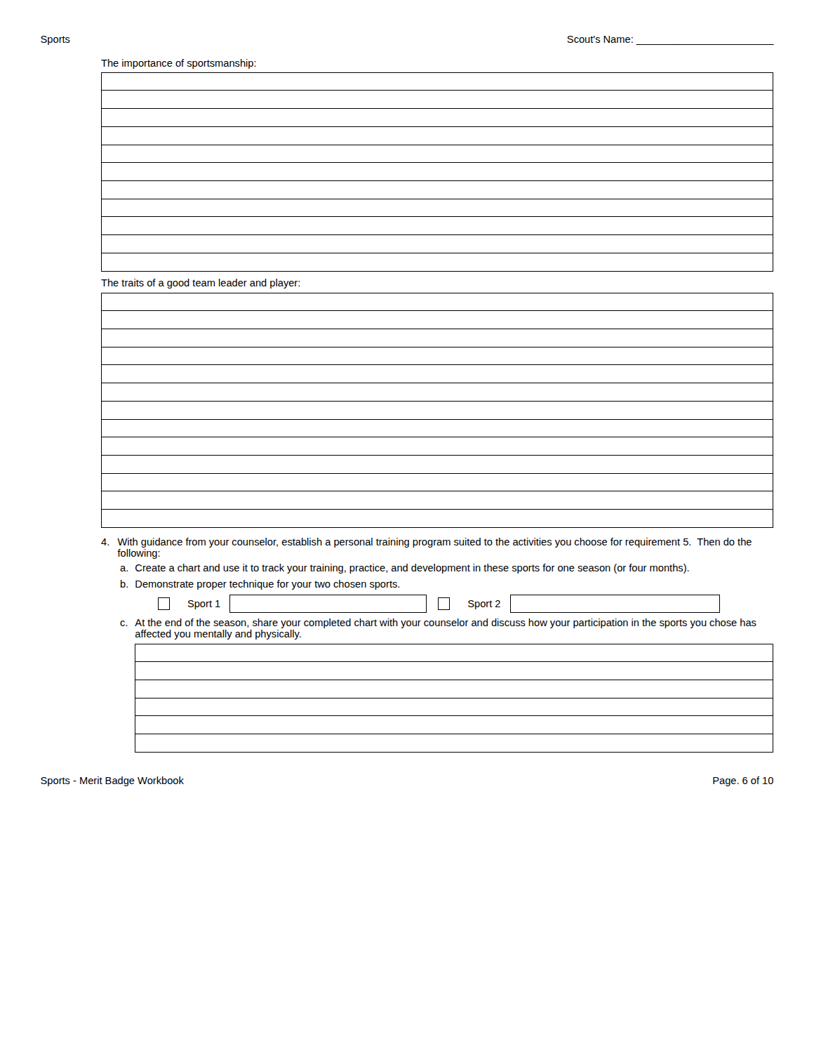Sports
Scout's Name: ________________________
The importance of sportsmanship:
The traits of a good team leader and player:
4. With guidance from your counselor, establish a personal training program suited to the activities you choose for requirement 5. Then do the following:
a. Create a chart and use it to track your training, practice, and development in these sports for one season (or four months).
b. Demonstrate proper technique for your two chosen sports.
Sport 1 Sport 2
c. At the end of the season, share your completed chart with your counselor and discuss how your participation in the sports you chose has affected you mentally and physically.
Sports - Merit Badge Workbook
Page. 6 of 10